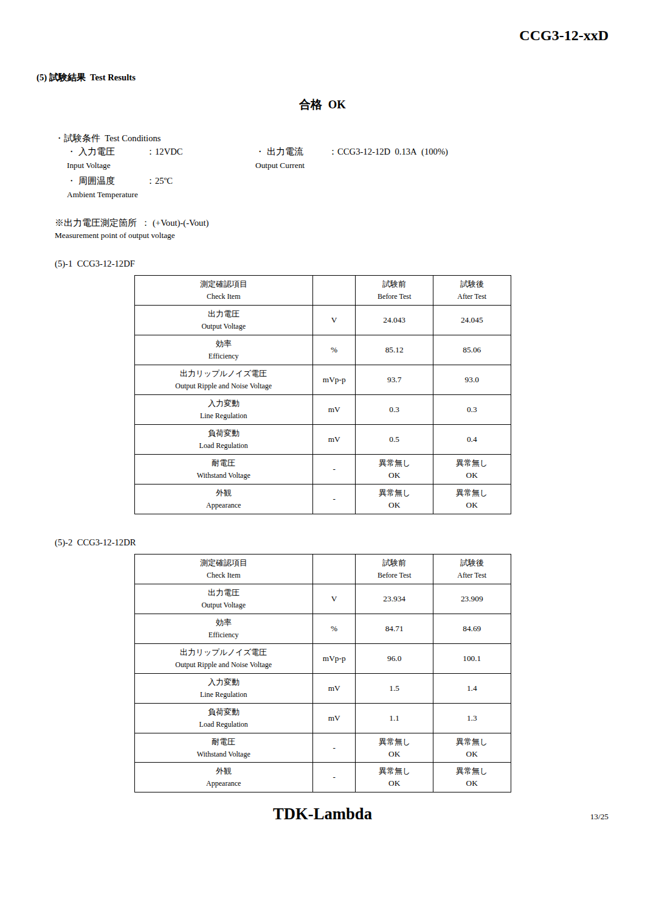CCG3-12-xxD
(5) 試験結果 Test Results
合格 OK
・試験条件 Test Conditions
・入力電圧 ：12VDC ・出力電流 ：CCG3-12-12D 0.13A (100%)
Input Voltage Output Current
・周囲温度 ：25ºC
Ambient Temperature
※出力電圧測定箇所 ： (+Vout)‐(-Vout)
Measurement point of output voltage
(5)-1 CCG3-12-12DF
| 測定確認項目 Check Item | | 試験前 Before Test | 試験後 After Test |
| --- | --- | --- | --- |
| 出力電圧 Output Voltage | V | 24.043 | 24.045 |
| 効率 Efficiency | % | 85.12 | 85.06 |
| 出力リップルノイズ電圧 Output Ripple and Noise Voltage | mVp-p | 93.7 | 93.0 |
| 入力変動 Line Regulation | mV | 0.3 | 0.3 |
| 負荷変動 Load Regulation | mV | 0.5 | 0.4 |
| 耐電圧 Withstand Voltage | - | 異常無し OK | 異常無し OK |
| 外観 Appearance | - | 異常無し OK | 異常無し OK |
(5)-2 CCG3-12-12DR
| 測定確認項目 Check Item | | 試験前 Before Test | 試験後 After Test |
| --- | --- | --- | --- |
| 出力電圧 Output Voltage | V | 23.934 | 23.909 |
| 効率 Efficiency | % | 84.71 | 84.69 |
| 出力リップルノイズ電圧 Output Ripple and Noise Voltage | mVp-p | 96.0 | 100.1 |
| 入力変動 Line Regulation | mV | 1.5 | 1.4 |
| 負荷変動 Load Regulation | mV | 1.1 | 1.3 |
| 耐電圧 Withstand Voltage | - | 異常無し OK | 異常無し OK |
| 外観 Appearance | - | 異常無し OK | 異常無し OK |
TDK-Lambda
13/25